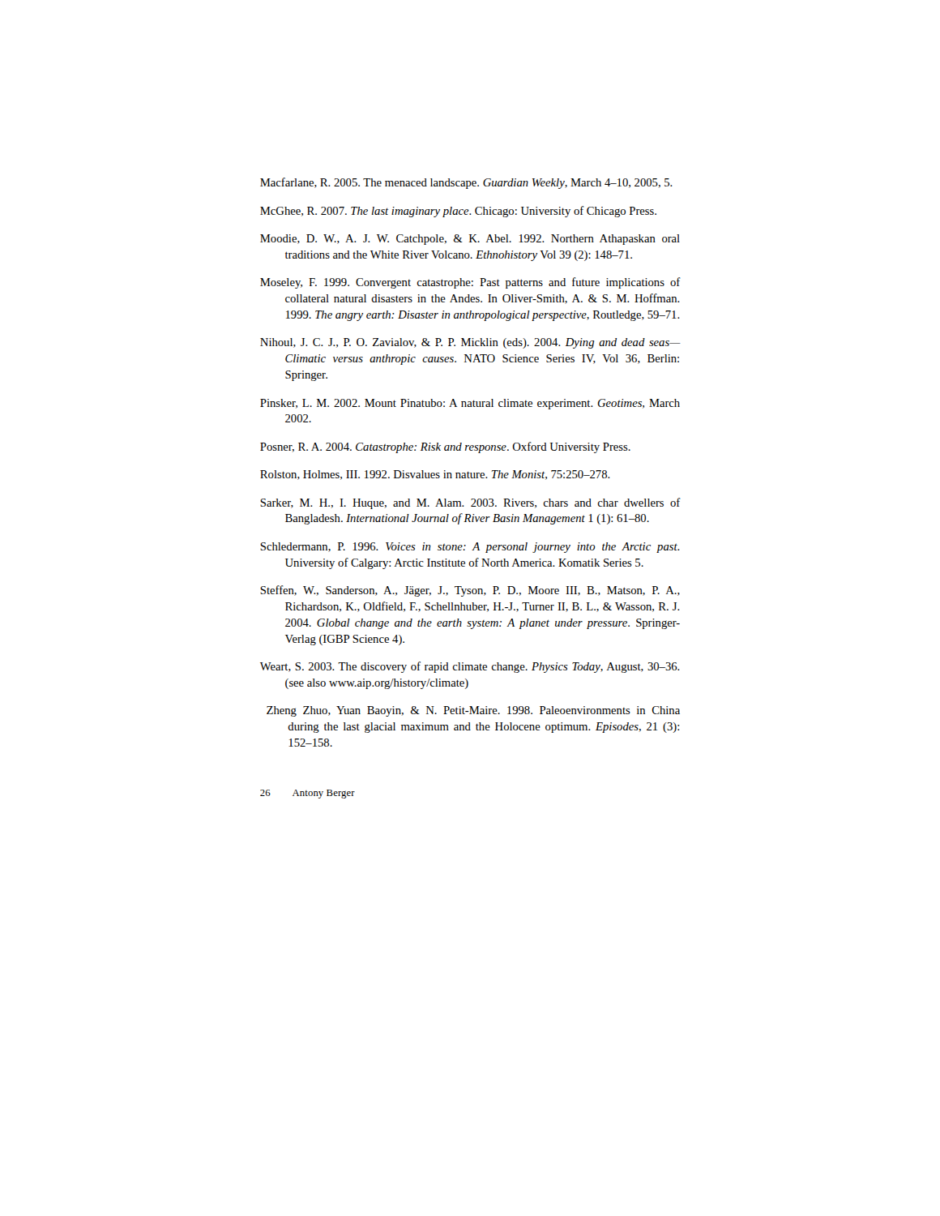Macfarlane, R. 2005. The menaced landscape. Guardian Weekly, March 4–10, 2005, 5.
McGhee, R. 2007. The last imaginary place. Chicago: University of Chicago Press.
Moodie, D. W., A. J. W. Catchpole, & K. Abel. 1992. Northern Athapaskan oral traditions and the White River Volcano. Ethnohistory Vol 39 (2): 148–71.
Moseley, F. 1999. Convergent catastrophe: Past patterns and future implications of collateral natural disasters in the Andes. In Oliver-Smith, A. & S. M. Hoffman. 1999. The angry earth: Disaster in anthropological perspective, Routledge, 59–71.
Nihoul, J. C. J., P. O. Zavialov, & P. P. Micklin (eds). 2004. Dying and dead seas—Climatic versus anthropic causes. NATO Science Series IV, Vol 36, Berlin: Springer.
Pinsker, L. M. 2002. Mount Pinatubo: A natural climate experiment. Geotimes, March 2002.
Posner, R. A. 2004. Catastrophe: Risk and response. Oxford University Press.
Rolston, Holmes, III. 1992. Disvalues in nature. The Monist, 75:250–278.
Sarker, M. H., I. Huque, and M. Alam. 2003. Rivers, chars and char dwellers of Bangladesh. International Journal of River Basin Management 1 (1): 61–80.
Schledermann, P. 1996. Voices in stone: A personal journey into the Arctic past. University of Calgary: Arctic Institute of North America. Komatik Series 5.
Steffen, W., Sanderson, A., Jäger, J., Tyson, P. D., Moore III, B., Matson, P. A., Richardson, K., Oldfield, F., Schellnhuber, H.-J., Turner II, B. L., & Wasson, R. J. 2004. Global change and the earth system: A planet under pressure. Springer-Verlag (IGBP Science 4).
Weart, S. 2003. The discovery of rapid climate change. Physics Today, August, 30–36. (see also www.aip.org/history/climate)
Zheng Zhuo, Yuan Baoyin, & N. Petit-Maire. 1998. Paleoenvironments in China during the last glacial maximum and the Holocene optimum. Episodes, 21 (3): 152–158.
26 Antony Berger